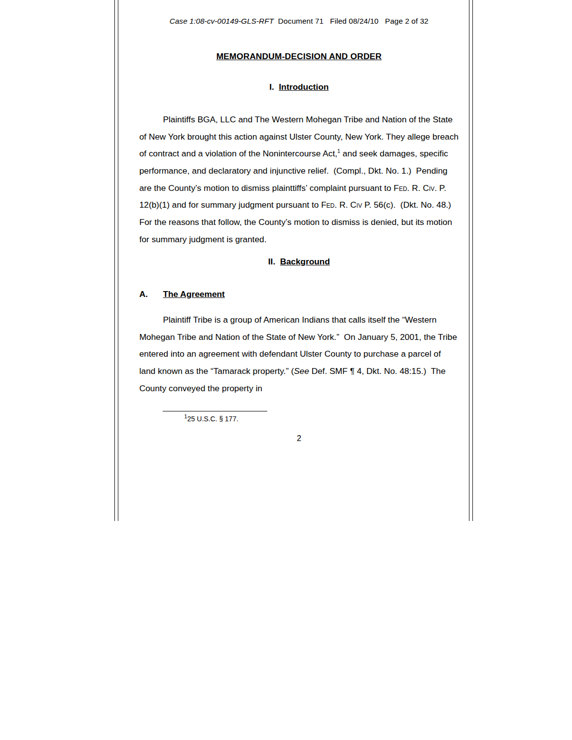Case 1:08-cv-00149-GLS-RFT Document 71 Filed 08/24/10 Page 2 of 32
MEMORANDUM-DECISION AND ORDER
I. Introduction
Plaintiffs BGA, LLC and The Western Mohegan Tribe and Nation of the State of New York brought this action against Ulster County, New York. They allege breach of contract and a violation of the Nonintercourse Act,1 and seek damages, specific performance, and declaratory and injunctive relief. (Compl., Dkt. No. 1.) Pending are the County’s motion to dismiss plainttiffs’ complaint pursuant to Fed. R. Civ. P. 12(b)(1) and for summary judgment pursuant to Fed. R. Civ P. 56(c). (Dkt. No. 48.) For the reasons that follow, the County’s motion to dismiss is denied, but its motion for summary judgment is granted.
II. Background
A. The Agreement
Plaintiff Tribe is a group of American Indians that calls itself the “Western Mohegan Tribe and Nation of the State of New York.” On January 5, 2001, the Tribe entered into an agreement with defendant Ulster County to purchase a parcel of land known as the “Tamarack property.” (See Def. SMF ¶ 4, Dkt. No. 48:15.) The County conveyed the property in
125 U.S.C. § 177.
2